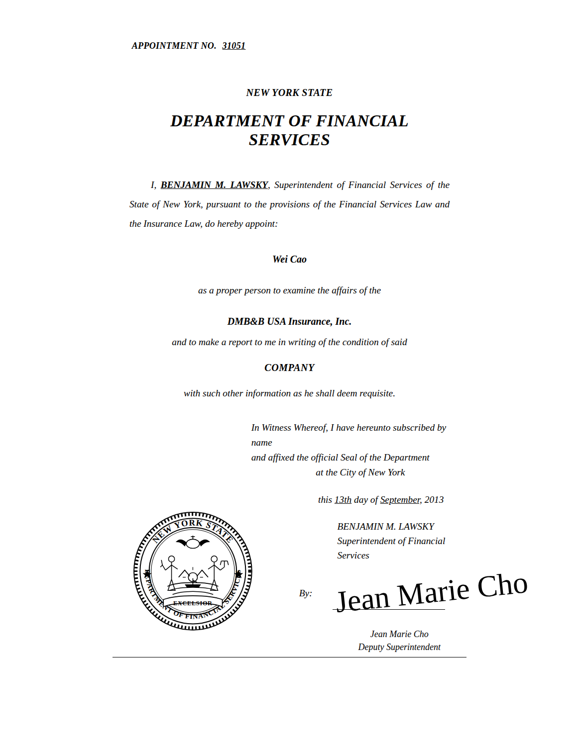APPOINTMENT NO.31051
NEW YORK STATE
DEPARTMENT OF FINANCIAL SERVICES
I, BENJAMIN M. LAWSKY, Superintendent of Financial Services of the State of New York, pursuant to the provisions of the Financial Services Law and the Insurance Law, do hereby appoint:
Wei Cao
as a proper person to examine the affairs of the
DMB&B USA Insurance, Inc.
and to make a report to me in writing of the condition of said
COMPANY
with such other information as he shall deem requisite.
In Witness Whereof, I have hereunto subscribed by name
and affixed the official Seal of the Department
at the City of New York
this 13th day of September, 2013
BENJAMIN M. LAWSKY
Superintendent of Financial Services
By: Jean Marie Cho
Jean Marie Cho
Deputy Superintendent
NEW YORK STATE DEPARTMENT OF FINANCIAL SERVICES EXCELSIOR